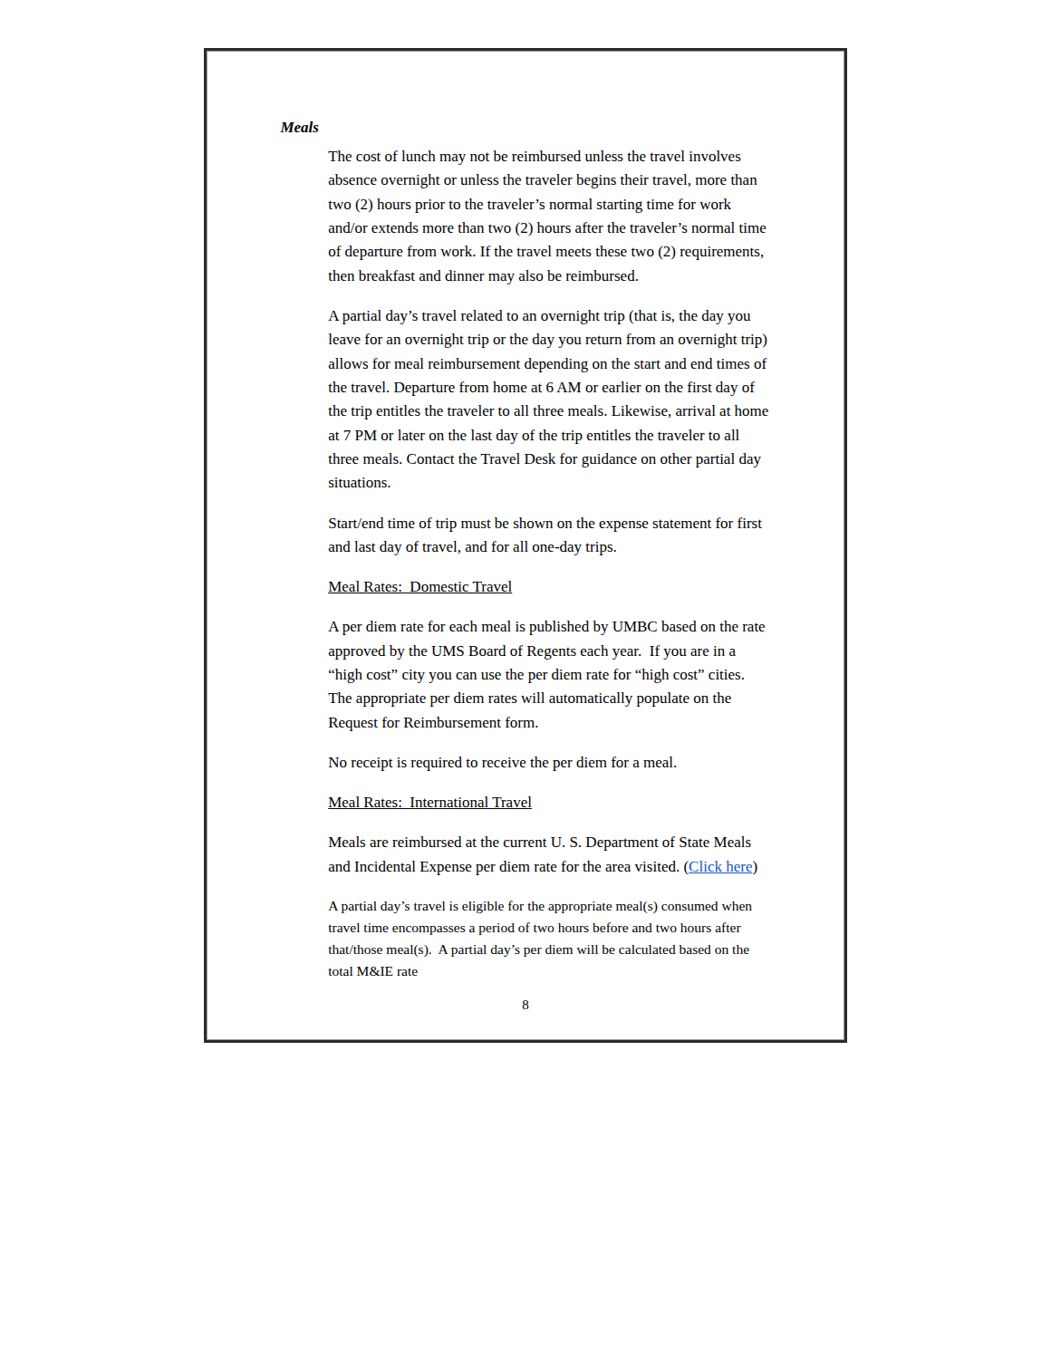Meals
The cost of lunch may not be reimbursed unless the travel involves absence overnight or unless the traveler begins their travel, more than two (2) hours prior to the traveler’s normal starting time for work and/or extends more than two (2) hours after the traveler’s normal time of departure from work. If the travel meets these two (2) requirements, then breakfast and dinner may also be reimbursed.
A partial day’s travel related to an overnight trip (that is, the day you leave for an overnight trip or the day you return from an overnight trip) allows for meal reimbursement depending on the start and end times of the travel. Departure from home at 6 AM or earlier on the first day of the trip entitles the traveler to all three meals. Likewise, arrival at home at 7 PM or later on the last day of the trip entitles the traveler to all three meals. Contact the Travel Desk for guidance on other partial day situations.
Start/end time of trip must be shown on the expense statement for first and last day of travel, and for all one-day trips.
Meal Rates: Domestic Travel
A per diem rate for each meal is published by UMBC based on the rate approved by the UMS Board of Regents each year. If you are in a “high cost” city you can use the per diem rate for “high cost” cities. The appropriate per diem rates will automatically populate on the Request for Reimbursement form.
No receipt is required to receive the per diem for a meal.
Meal Rates: International Travel
Meals are reimbursed at the current U. S. Department of State Meals and Incidental Expense per diem rate for the area visited. (Click here)
A partial day’s travel is eligible for the appropriate meal(s) consumed when travel time encompasses a period of two hours before and two hours after that/those meal(s). A partial day’s per diem will be calculated based on the total M&IE rate
8